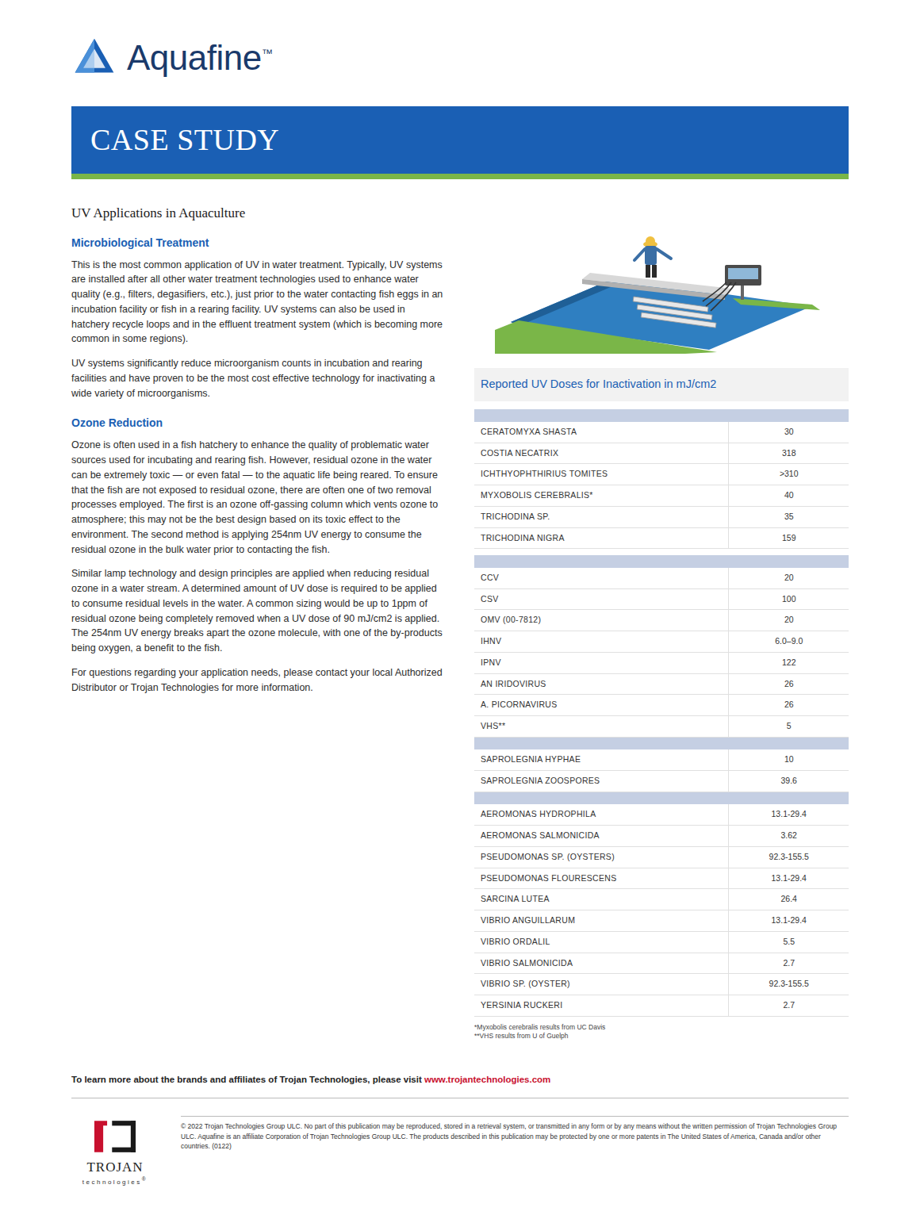Aquafine™
CASE STUDY
UV Applications in Aquaculture
Microbiological Treatment
This is the most common application of UV in water treatment. Typically, UV systems are installed after all other water treatment technologies used to enhance water quality (e.g., filters, degasifiers, etc.), just prior to the water contacting fish eggs in an incubation facility or fish in a rearing facility. UV systems can also be used in hatchery recycle loops and in the effluent treatment system (which is becoming more common in some regions).
UV systems significantly reduce microorganism counts in incubation and rearing facilities and have proven to be the most cost effective technology for inactivating a wide variety of microorganisms.
Ozone Reduction
Ozone is often used in a fish hatchery to enhance the quality of problematic water sources used for incubating and rearing fish. However, residual ozone in the water can be extremely toxic — or even fatal — to the aquatic life being reared. To ensure that the fish are not exposed to residual ozone, there are often one of two removal processes employed. The first is an ozone off-gassing column which vents ozone to atmosphere; this may not be the best design based on its toxic effect to the environment. The second method is applying 254nm UV energy to consume the residual ozone in the bulk water prior to contacting the fish.
Similar lamp technology and design principles are applied when reducing residual ozone in a water stream. A determined amount of UV dose is required to be applied to consume residual levels in the water. A common sizing would be up to 1ppm of residual ozone being completely removed when a UV dose of 90 mJ/cm2 is applied. The 254nm UV energy breaks apart the ozone molecule, with one of the by-products being oxygen, a benefit to the fish.
For questions regarding your application needs, please contact your local Authorized Distributor or Trojan Technologies for more information.
Reported UV Doses for Inactivation in mJ/cm2
| CERATOMYXA SHASTA | 30 |
| COSTIA NECATRIX | 318 |
| ICHTHYOPHTHIRIUS TOMITES | >310 |
| MYXOBOLIS CEREBRALIS* | 40 |
| TRICHODINA SP. | 35 |
| TRICHODINA NIGRA | 159 |
| CCV | 20 |
| CSV | 100 |
| OMV (00-7812) | 20 |
| IHNV | 6.0–9.0 |
| IPNV | 122 |
| AN IRIDOVIRUS | 26 |
| A. PICORNAVIRUS | 26 |
| VHS** | 5 |
| SAPROLEGNIA HYPHAE | 10 |
| SAPROLEGNIA ZOOSPORES | 39.6 |
| AEROMONAS HYDROPHILA | 13.1-29.4 |
| AEROMONAS SALMONICIDA | 3.62 |
| PSEUDOMONAS SP. (OYSTERS) | 92.3-155.5 |
| PSEUDOMONAS FLOURESCENS | 13.1-29.4 |
| SARCINA LUTEA | 26.4 |
| VIBRIO ANGUILLARUM | 13.1-29.4 |
| VIBRIO ORDALIL | 5.5 |
| VIBRIO SALMONICIDA | 2.7 |
| VIBRIO SP. (OYSTER) | 92.3-155.5 |
| YERSINIA RUCKERI | 2.7 |
*Myxobolis cerebralis results from UC Davis
**VHS results from U of Guelph
To learn more about the brands and affiliates of Trojan Technologies, please visit www.trojantechnologies.com
TROJAN
technologies®
© 2022 Trojan Technologies Group ULC. No part of this publication may be reproduced, stored in a retrieval system, or transmitted in any form or by any means without the written permission of Trojan Technologies Group ULC. Aquafine is an affiliate Corporation of Trojan Technologies Group ULC. The products described in this publication may be protected by one or more patents in The United States of America, Canada and/or other countries. (0122)